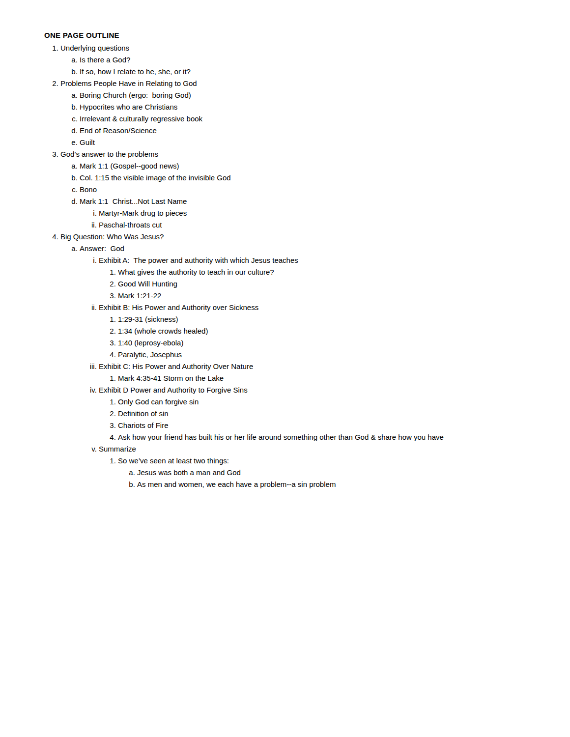ONE PAGE OUTLINE
Underlying questions
Is there a God?
If so, how I relate to he, she, or it?
Problems People Have in Relating to God
Boring Church (ergo: boring God)
Hypocrites who are Christians
Irrelevant & culturally regressive book
End of Reason/Science
Guilt
God’s answer to the problems
Mark 1:1 (Gospel--good news)
Col. 1:15 the visible image of the invisible God
Bono
Mark 1:1 Christ...Not Last Name
Martyr-Mark drug to pieces
Paschal-throats cut
Big Question: Who Was Jesus?
Answer: God
Exhibit A: The power and authority with which Jesus teaches
What gives the authority to teach in our culture?
Good Will Hunting
Mark 1:21-22
Exhibit B: His Power and Authority over Sickness
1:29-31 (sickness)
1:34 (whole crowds healed)
1:40 (leprosy-ebola)
Paralytic, Josephus
Exhibit C: His Power and Authority Over Nature
Mark 4:35-41 Storm on the Lake
Exhibit D Power and Authority to Forgive Sins
Only God can forgive sin
Definition of sin
Chariots of Fire
Ask how your friend has built his or her life around something other than God & share how you have
Summarize
So we’ve seen at least two things:
Jesus was both a man and God
As men and women, we each have a problem--a sin problem